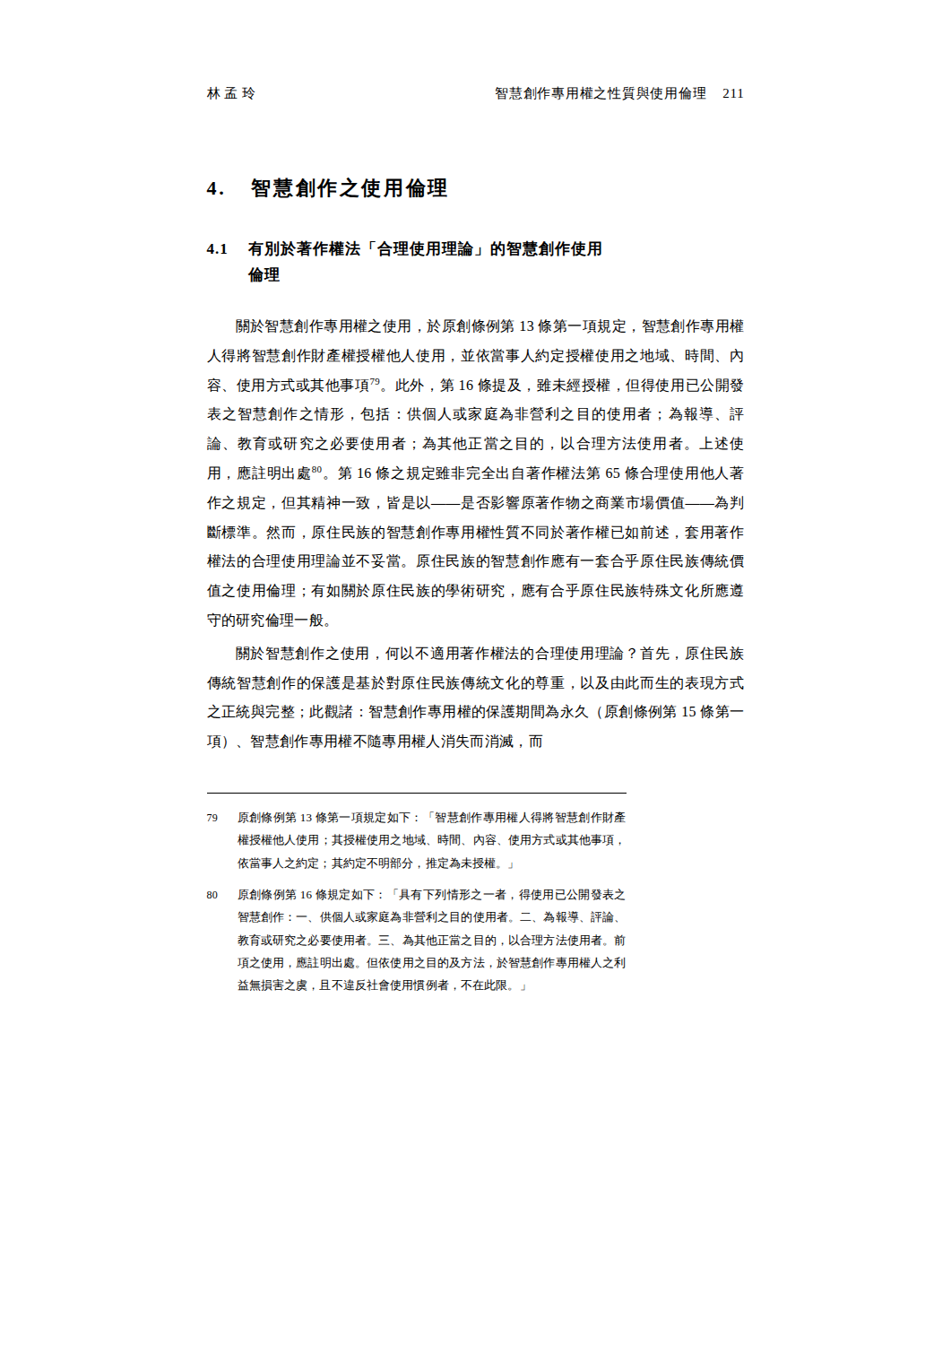林孟玲 智慧創作專用權之性質與使用倫理 211
4. 智慧創作之使用倫理
4.1 有別於著作權法「合理使用理論」的智慧創作使用
倫理
關於智慧創作專用權之使用，於原創條例第 13 條第一項規定，智慧創作專用權人得將智慧創作財產權授權他人使用，並依當事人約定授權使用之地域、時間、內容、使用方式或其他事項79。此外，第 16 條提及，雖未經授權，但得使用已公開發表之智慧創作之情形，包括：供個人或家庭為非營利之目的使用者；為報導、評論、教育或研究之必要使用者；為其他正當之目的，以合理方法使用者。上述使用，應註明出處80。第 16 條之規定雖非完全出自著作權法第 65 條合理使用他人著作之規定，但其精神一致，皆是以——是否影響原著作物之商業市場價值——為判斷標準。然而，原住民族的智慧創作專用權性質不同於著作權已如前述，套用著作權法的合理使用理論並不妥當。原住民族的智慧創作應有一套合乎原住民族傳統價值之使用倫理；有如關於原住民族的學術研究，應有合乎原住民族特殊文化所應遵守的研究倫理一般。
關於智慧創作之使用，何以不適用著作權法的合理使用理論？首先，原住民族傳統智慧創作的保護是基於對原住民族傳統文化的尊重，以及由此而生的表現方式之正統與完整；此觀諸：智慧創作專用權的保護期間為永久（原創條例第 15 條第一項）、智慧創作專用權不隨專用權人消失而消滅，而
79
原創條例第 13 條第一項規定如下：「智慧創作專用權人得將智慧創作財產權授權他人使用；其授權使用之地域、時間、內容、使用方式或其他事項，依當事人之約定；其約定不明部分，推定為未授權。」
80
原創條例第 16 條規定如下：「具有下列情形之一者，得使用已公開發表之智慧創作：一、供個人或家庭為非營利之目的使用者。二、為報導、評論、教育或研究之必要使用者。三、為其他正當之目的，以合理方法使用者。前項之使用，應註明出處。但依使用之目的及方法，於智慧創作專用權人之利益無損害之虞，且不違反社會使用慣例者，不在此限。」